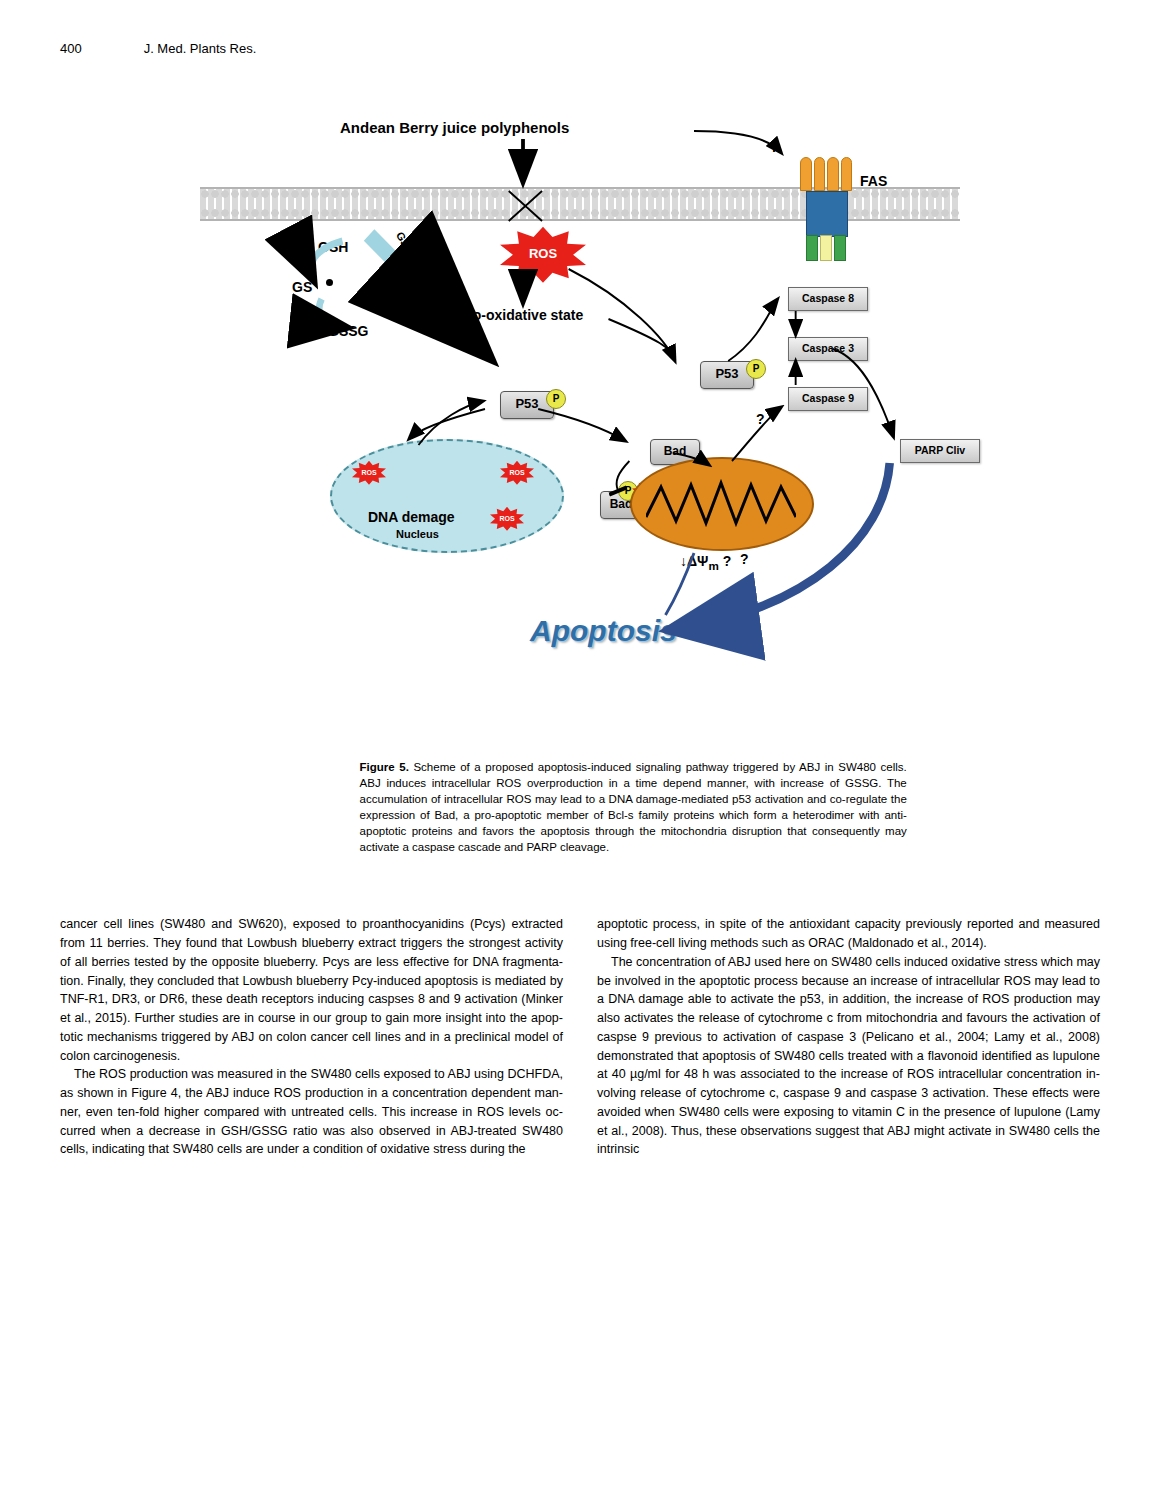400 J. Med. Plants Res.
Andean Berry juice polyphenols
FAS
GSH
GS
GSSG
GSH Depletion
ROS
Pro-oxidative state
Caspase 8
Caspase 3
Caspase 9
PARP Cliv
P53
P
P53
P
Bad
Bad
P
DNA demage
Nucleus
ROS
ROS
ROS
ROS
ROS
↓ΔΨm ?
Apoptosis
?
?
?
Figure 5. Scheme of a proposed apoptosis-induced signaling pathway triggered by ABJ in SW480 cells. ABJ induces intracellular ROS overproduction in a time depend manner, with increase of GSSG. The accumulation of intracellular ROS may lead to a DNA damage-mediated p53 activation and co-regulate the expression of Bad, a pro-apoptotic member of Bcl-s family proteins which form a heterodimer with anti-apoptotic proteins and favors the apoptosis through the mitochondria disruption that consequently may activate a caspase cascade and PARP cleavage.
cancer cell lines (SW480 and SW620), exposed to proanthocyanidins (Pcys) extracted from 11 berries. They found that Lowbush blueberry extract triggers the strongest activity of all berries tested by the opposite blueberry. Pcys are less effective for DNA fragmentation. Finally, they concluded that Lowbush blueberry Pcy-induced apoptosis is mediated by TNF-R1, DR3, or DR6, these death receptors inducing caspses 8 and 9 activation (Minker et al., 2015). Further studies are in course in our group to gain more insight into the apoptotic mechanisms triggered by ABJ on colon cancer cell lines and in a preclinical model of colon carcinogenesis.
The ROS production was measured in the SW480 cells exposed to ABJ using DCHFDA, as shown in Figure 4, the ABJ induce ROS production in a concentration dependent manner, even ten-fold higher compared with untreated cells. This increase in ROS levels occurred when a decrease in GSH/GSSG ratio was also observed in ABJ-treated SW480 cells, indicating that SW480 cells are under a condition of oxidative stress during the
apoptotic process, in spite of the antioxidant capacity previously reported and measured using free-cell living methods such as ORAC (Maldonado et al., 2014).
The concentration of ABJ used here on SW480 cells induced oxidative stress which may be involved in the apoptotic process because an increase of intracellular ROS may lead to a DNA damage able to activate the p53, in addition, the increase of ROS production may also activates the release of cytochrome c from mitochondria and favours the activation of caspse 9 previous to activation of caspase 3 (Pelicano et al., 2004; Lamy et al., 2008) demonstrated that apoptosis of SW480 cells treated with a flavonoid identified as lupulone at 40 µg/ml for 48 h was associated to the increase of ROS intracellular concentration involving release of cytochrome c, caspase 9 and caspase 3 activation. These effects were avoided when SW480 cells were exposing to vitamin C in the presence of lupulone (Lamy et al., 2008). Thus, these observations suggest that ABJ might activate in SW480 cells the intrinsic